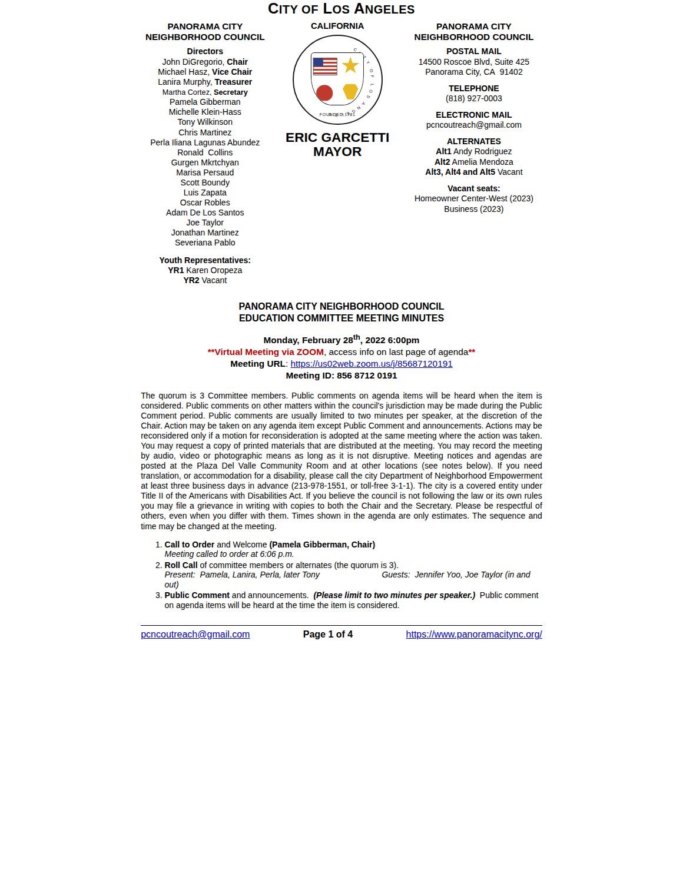CITY OF LOS ANGELES
| PANORAMA CITY NEIGHBORHOOD COUNCIL Directors John DiGregorio, Chair Michael Hasz, Vice Chair Lanira Murphy, Treasurer Martha Cortez, Secretary Pamela Gibberman Michelle Klein-Hass Tony Wilkinson Chris Martinez Perla Iliana Lagunas Abundez Ronald Collins Gurgen Mkrtchyan Marisa Persaud Scott Boundy Luis Zapata Oscar Robles Adam De Los Santos Joe Taylor Jonathan Martinez Severiana Pablo Youth Representatives: YR1 Karen Oropeza YR2 Vacant | CALIFORNIA C I T Y O F L O S A N G E L E S FOUNDED 1781 ERIC GARCETTI MAYOR | PANORAMA CITY NEIGHBORHOOD COUNCIL POSTAL MAIL 14500 Roscoe Blvd, Suite 425 Panorama City, CA 91402 TELEPHONE (818) 927-0003 ELECTRONIC MAIL pcncoutreach@gmail.com ALTERNATES Alt1 Andy Rodriguez Alt2 Amelia Mendoza Alt3, Alt4 and Alt5 Vacant Vacant seats: Homeowner Center-West (2023) Business (2023) |
PANORAMA CITY NEIGHBORHOOD COUNCIL
EDUCATION COMMITTEE MEETING MINUTES
Monday, February 28th, 2022 6:00pm
**Virtual Meeting via ZOOM, access info on last page of agenda**
Meeting URL: https://us02web.zoom.us/j/85687120191
Meeting ID: 856 8712 0191
The quorum is 3 Committee members. Public comments on agenda items will be heard when the item is considered. Public comments on other matters within the council's jurisdiction may be made during the Public Comment period. Public comments are usually limited to two minutes per speaker, at the discretion of the Chair. Action may be taken on any agenda item except Public Comment and announcements. Actions may be reconsidered only if a motion for reconsideration is adopted at the same meeting where the action was taken. You may request a copy of printed materials that are distributed at the meeting. You may record the meeting by audio, video or photographic means as long as it is not disruptive. Meeting notices and agendas are posted at the Plaza Del Valle Community Room and at other locations (see notes below). If you need translation, or accommodation for a disability, please call the city Department of Neighborhood Empowerment at least three business days in advance (213-978-1551, or toll-free 3-1-1). The city is a covered entity under Title II of the Americans with Disabilities Act. If you believe the council is not following the law or its own rules you may file a grievance in writing with copies to both the Chair and the Secretary. Please be respectful of others, even when you differ with them. Times shown in the agenda are only estimates. The sequence and time may be changed at the meeting.
Call to Order and Welcome (Pamela Gibberman, Chair)
Meeting called to order at 6:06 p.m.
Roll Call of committee members or alternates (the quorum is 3).
Present: Pamela, Lanira, Perla, later Tony Guests: Jennifer Yoo, Joe Taylor (in and out)
Public Comment and announcements. (Please limit to two minutes per speaker.) Public comment on agenda items will be heard at the time the item is considered.
pcncoutreach@gmail.com Page 1 of 4 https://www.panoramacitync.org/